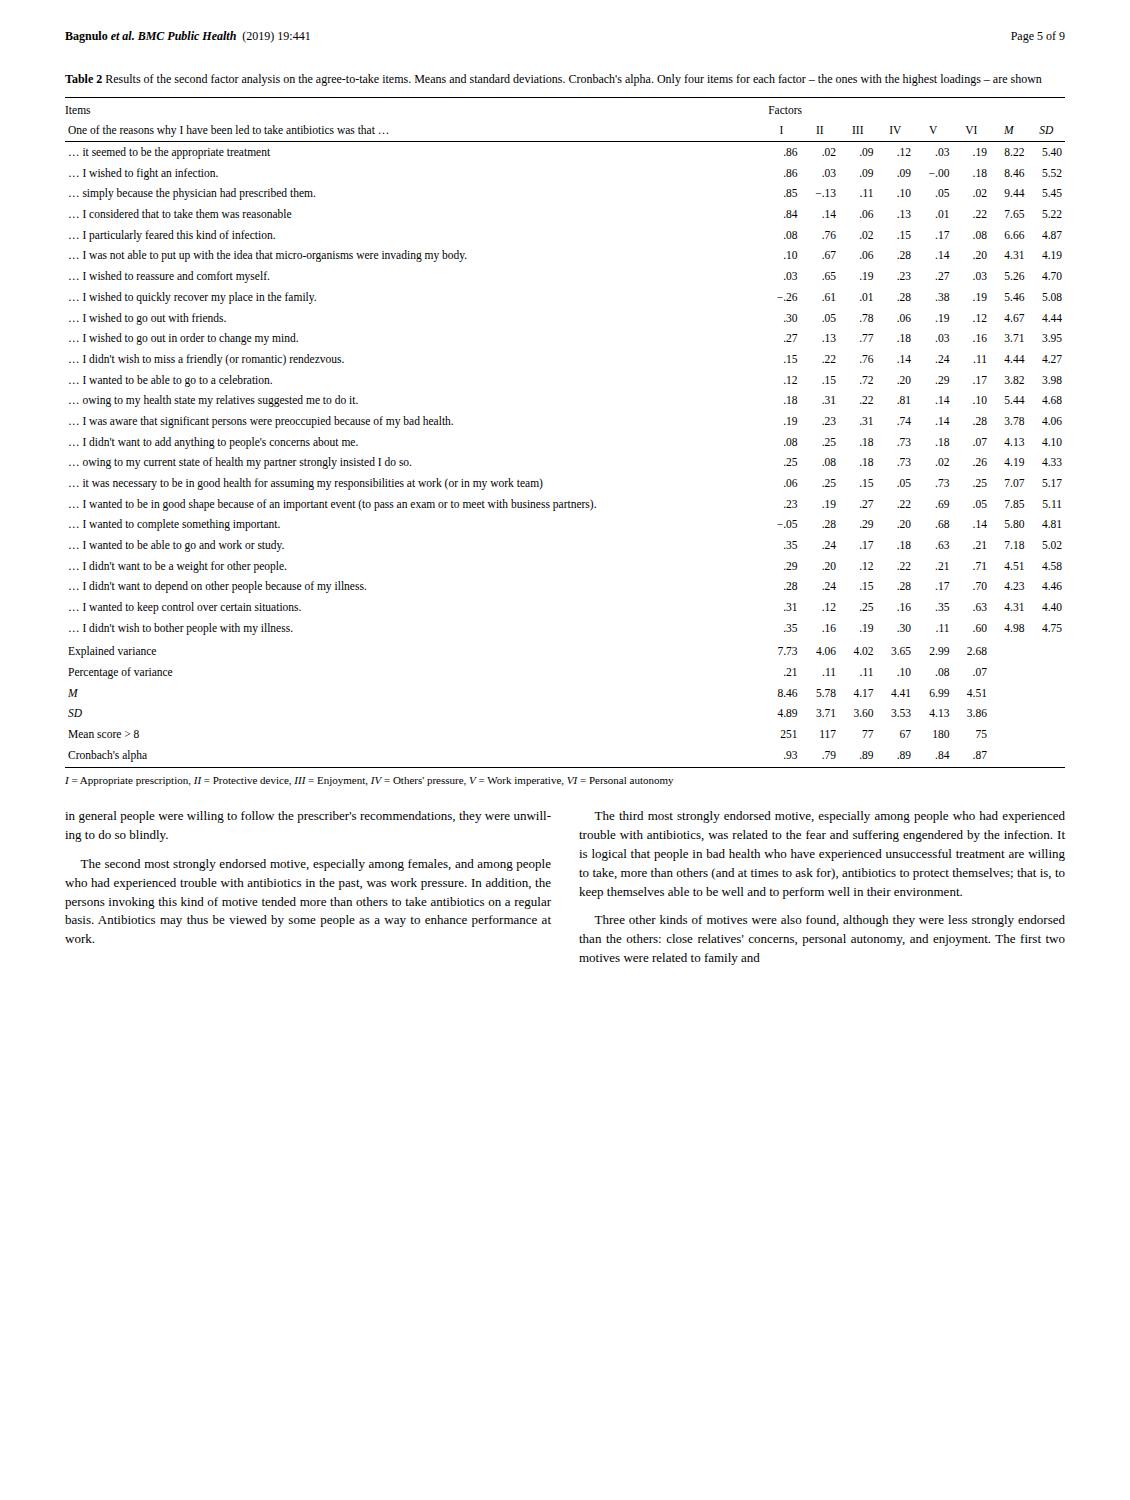Bagnulo et al. BMC Public Health (2019) 19:441
Page 5 of 9
Table 2 Results of the second factor analysis on the agree-to-take items. Means and standard deviations. Cronbach's alpha. Only four items for each factor – the ones with the highest loadings – are shown
| Items | Factors |
| --- | --- |
| One of the reasons why I have been led to take antibiotics was that … | I | II | III | IV | V | VI | M | SD |
| … it seemed to be the appropriate treatment | .86 | .02 | .09 | .12 | .03 | .19 | 8.22 | 5.40 |
| … I wished to fight an infection. | .86 | .03 | .09 | .09 | −.00 | .18 | 8.46 | 5.52 |
| … simply because the physician had prescribed them. | .85 | −.13 | .11 | .10 | .05 | .02 | 9.44 | 5.45 |
| … I considered that to take them was reasonable | .84 | .14 | .06 | .13 | .01 | .22 | 7.65 | 5.22 |
| … I particularly feared this kind of infection. | .08 | .76 | .02 | .15 | .17 | .08 | 6.66 | 4.87 |
| … I was not able to put up with the idea that micro-organisms were invading my body. | .10 | .67 | .06 | .28 | .14 | .20 | 4.31 | 4.19 |
| … I wished to reassure and comfort myself. | .03 | .65 | .19 | .23 | .27 | .03 | 5.26 | 4.70 |
| … I wished to quickly recover my place in the family. | −.26 | .61 | .01 | .28 | .38 | .19 | 5.46 | 5.08 |
| … I wished to go out with friends. | .30 | .05 | .78 | .06 | .19 | .12 | 4.67 | 4.44 |
| … I wished to go out in order to change my mind. | .27 | .13 | .77 | .18 | .03 | .16 | 3.71 | 3.95 |
| … I didn't wish to miss a friendly (or romantic) rendezvous. | .15 | .22 | .76 | .14 | .24 | .11 | 4.44 | 4.27 |
| … I wanted to be able to go to a celebration. | .12 | .15 | .72 | .20 | .29 | .17 | 3.82 | 3.98 |
| … owing to my health state my relatives suggested me to do it. | .18 | .31 | .22 | .81 | .14 | .10 | 5.44 | 4.68 |
| … I was aware that significant persons were preoccupied because of my bad health. | .19 | .23 | .31 | .74 | .14 | .28 | 3.78 | 4.06 |
| … I didn't want to add anything to people's concerns about me. | .08 | .25 | .18 | .73 | .18 | .07 | 4.13 | 4.10 |
| … owing to my current state of health my partner strongly insisted I do so. | .25 | .08 | .18 | .73 | .02 | .26 | 4.19 | 4.33 |
| … it was necessary to be in good health for assuming my responsibilities at work (or in my work team) | .06 | .25 | .15 | .05 | .73 | .25 | 7.07 | 5.17 |
| … I wanted to be in good shape because of an important event (to pass an exam or to meet with business partners). | .23 | .19 | .27 | .22 | .69 | .05 | 7.85 | 5.11 |
| … I wanted to complete something important. | −.05 | .28 | .29 | .20 | .68 | .14 | 5.80 | 4.81 |
| … I wanted to be able to go and work or study. | .35 | .24 | .17 | .18 | .63 | .21 | 7.18 | 5.02 |
| … I didn't want to be a weight for other people. | .29 | .20 | .12 | .22 | .21 | .71 | 4.51 | 4.58 |
| … I didn't want to depend on other people because of my illness. | .28 | .24 | .15 | .28 | .17 | .70 | 4.23 | 4.46 |
| … I wanted to keep control over certain situations. | .31 | .12 | .25 | .16 | .35 | .63 | 4.31 | 4.40 |
| … I didn't wish to bother people with my illness. | .35 | .16 | .19 | .30 | .11 | .60 | 4.98 | 4.75 |
| Explained variance | 7.73 | 4.06 | 4.02 | 3.65 | 2.99 | 2.68 | | |
| Percentage of variance | .21 | .11 | .11 | .10 | .08 | .07 | | |
| M | 8.46 | 5.78 | 4.17 | 4.41 | 6.99 | 4.51 | | |
| SD | 4.89 | 3.71 | 3.60 | 3.53 | 4.13 | 3.86 | | |
| Mean score > 8 | 251 | 117 | 77 | 67 | 180 | 75 | | |
| Cronbach's alpha | .93 | .79 | .89 | .89 | .84 | .87 | | |
I = Appropriate prescription, II = Protective device, III = Enjoyment, IV = Others' pressure, V = Work imperative, VI = Personal autonomy
in general people were willing to follow the prescriber's recommendations, they were unwilling to do so blindly.
The second most strongly endorsed motive, especially among females, and among people who had experienced trouble with antibiotics in the past, was work pressure. In addition, the persons invoking this kind of motive tended more than others to take antibiotics on a regular basis. Antibiotics may thus be viewed by some people as a way to enhance performance at work.
The third most strongly endorsed motive, especially among people who had experienced trouble with antibiotics, was related to the fear and suffering engendered by the infection. It is logical that people in bad health who have experienced unsuccessful treatment are willing to take, more than others (and at times to ask for), antibiotics to protect themselves; that is, to keep themselves able to be well and to perform well in their environment.
Three other kinds of motives were also found, although they were less strongly endorsed than the others: close relatives' concerns, personal autonomy, and enjoyment. The first two motives were related to family and